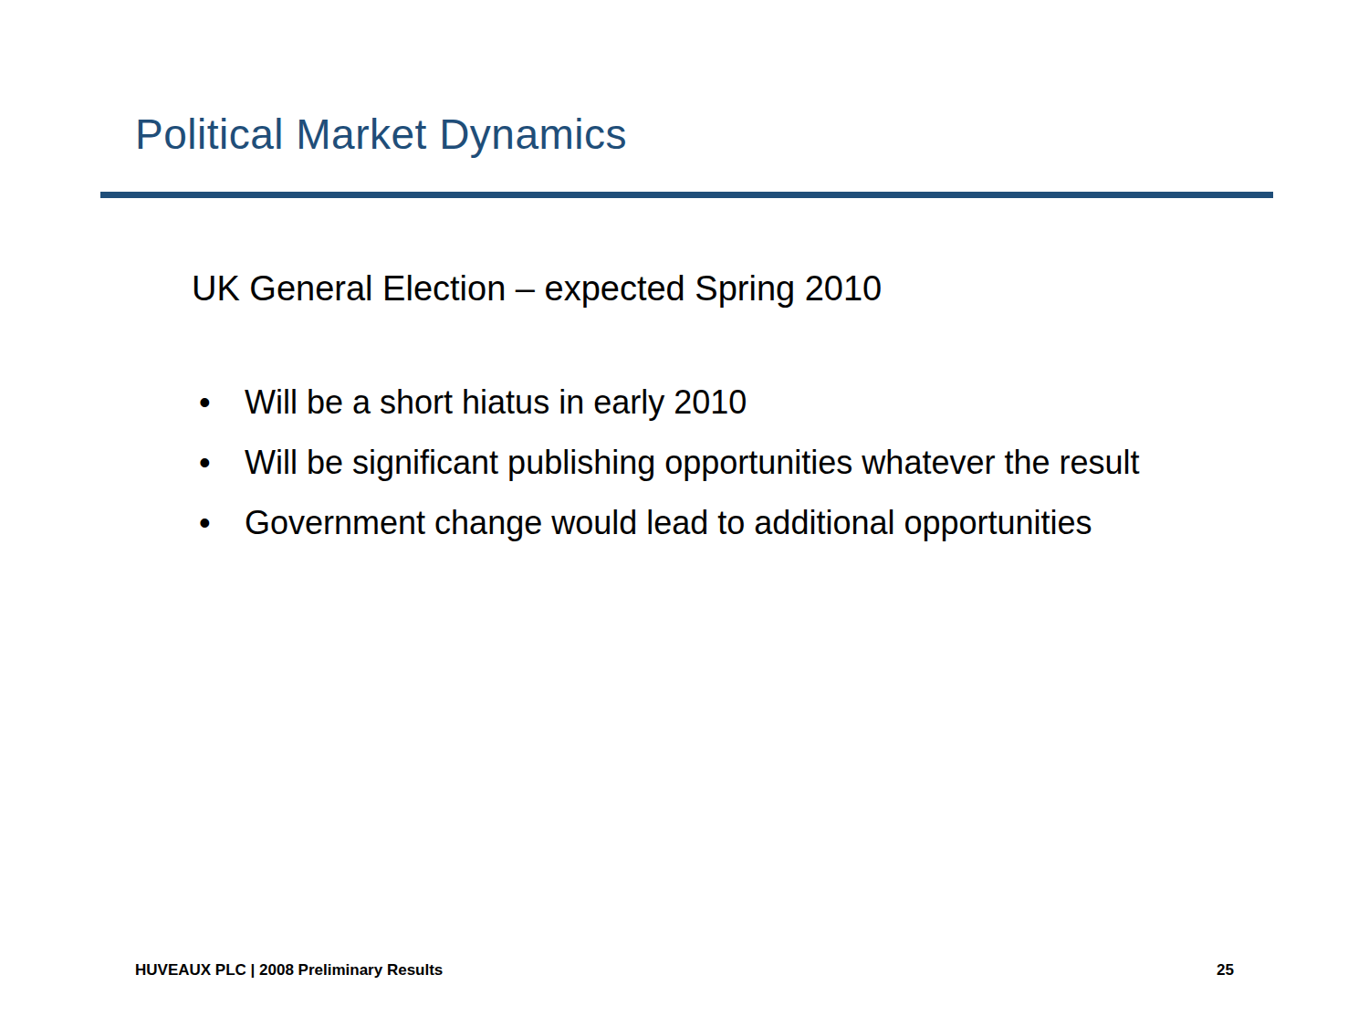Political Market Dynamics
UK General Election – expected Spring 2010
Will be a short hiatus in early 2010
Will be significant publishing opportunities whatever the result
Government change would lead to additional opportunities
HUVEAUX PLC | 2008 Preliminary Results
25